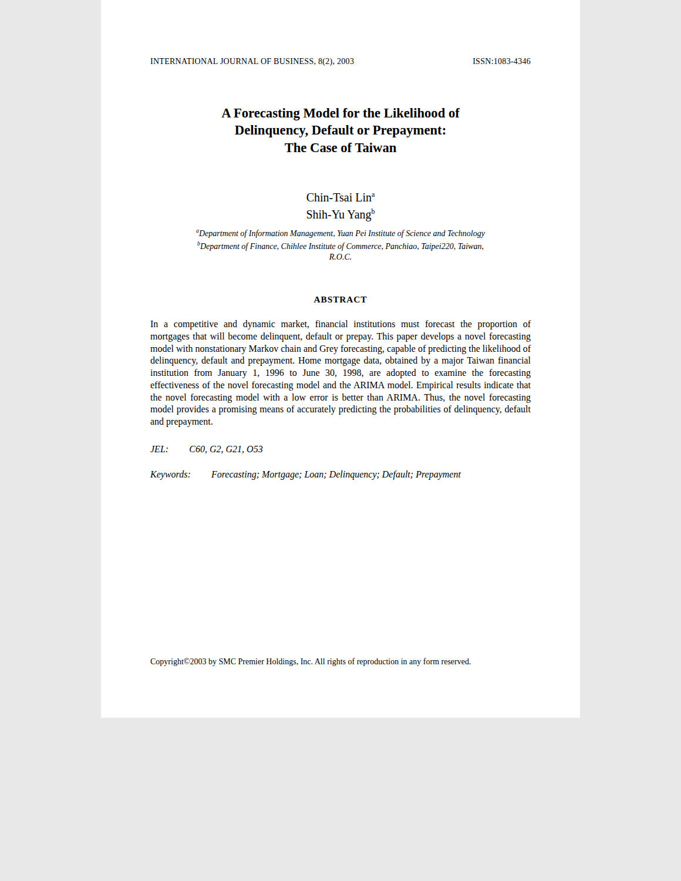International Journal of Business, 8(2), 2003 ISSN:1083-4346
A Forecasting Model for the Likelihood of
Delinquency, Default or Prepayment:
The Case of Taiwan
Chin-Tsai Lina
Shih-Yu Yangb
aDepartment of Information Management, Yuan Pei Institute of Science and Technology
bDepartment of Finance, Chihlee Institute of Commerce, Panchiao, Taipei220, Taiwan,
R.O.C.
ABSTRACT
In a competitive and dynamic market, financial institutions must forecast the proportion of mortgages that will become delinquent, default or prepay. This paper develops a novel forecasting model with nonstationary Markov chain and Grey forecasting, capable of predicting the likelihood of delinquency, default and prepayment. Home mortgage data, obtained by a major Taiwan financial institution from January 1, 1996 to June 30, 1998, are adopted to examine the forecasting effectiveness of the novel forecasting model and the ARIMA model. Empirical results indicate that the novel forecasting model with a low error is better than ARIMA. Thus, the novel forecasting model provides a promising means of accurately predicting the probabilities of delinquency, default and prepayment.
JEL: C60, G2, G21, O53
Keywords: Forecasting; Mortgage; Loan; Delinquency; Default; Prepayment
Copyright©2003 by SMC Premier Holdings, Inc. All rights of reproduction in any form reserved.